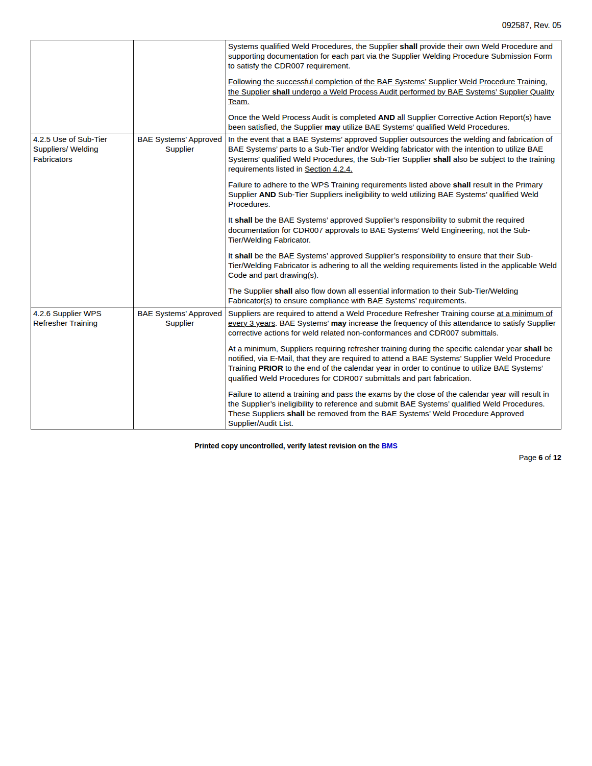092587, Rev. 05
| | | Systems qualified Weld Procedures, the Supplier shall provide their own Weld Procedure and supporting documentation for each part via the Supplier Welding Procedure Submission Form to satisfy the CDR007 requirement. Following the successful completion of the BAE Systems’ Supplier Weld Procedure Training, the Supplier shall undergo a Weld Process Audit performed by BAE Systems’ Supplier Quality Team. Once the Weld Process Audit is completed AND all Supplier Corrective Action Report(s) have been satisfied, the Supplier may utilize BAE Systems’ qualified Weld Procedures. |
| 4.2.5 Use of Sub-Tier Suppliers/ Welding Fabricators | BAE Systems’ Approved Supplier | In the event that a BAE Systems’ approved Supplier outsources the welding and fabrication of BAE Systems’ parts to a Sub-Tier and/or Welding fabricator with the intention to utilize BAE Systems’ qualified Weld Procedures, the Sub-Tier Supplier shall also be subject to the training requirements listed in Section 4.2.4. Failure to adhere to the WPS Training requirements listed above shall result in the Primary Supplier AND Sub-Tier Suppliers ineligibility to weld utilizing BAE Systems’ qualified Weld Procedures. It shall be the BAE Systems’ approved Supplier’s responsibility to submit the required documentation for CDR007 approvals to BAE Systems’ Weld Engineering, not the Sub-Tier/Welding Fabricator. It shall be the BAE Systems’ approved Supplier’s responsibility to ensure that their Sub-Tier/Welding Fabricator is adhering to all the welding requirements listed in the applicable Weld Code and part drawing(s). The Supplier shall also flow down all essential information to their Sub-Tier/Welding Fabricator(s) to ensure compliance with BAE Systems’ requirements. |
| 4.2.6 Supplier WPS Refresher Training | BAE Systems’ Approved Supplier | Suppliers are required to attend a Weld Procedure Refresher Training course at a minimum of every 3 years . BAE Systems’ may increase the frequency of this attendance to satisfy Supplier corrective actions for weld related non-conformances and CDR007 submittals. At a minimum, Suppliers requiring refresher training during the specific calendar year shall be notified, via E-Mail, that they are required to attend a BAE Systems’ Supplier Weld Procedure Training PRIOR to the end of the calendar year in order to continue to utilize BAE Systems’ qualified Weld Procedures for CDR007 submittals and part fabrication. Failure to attend a training and pass the exams by the close of the calendar year will result in the Supplier’s ineligibility to reference and submit BAE Systems’ qualified Weld Procedures. These Suppliers shall be removed from the BAE Systems’ Weld Procedure Approved Supplier/Audit List. |
Printed copy uncontrolled, verify latest revision on the BMS
Page 6 of 12